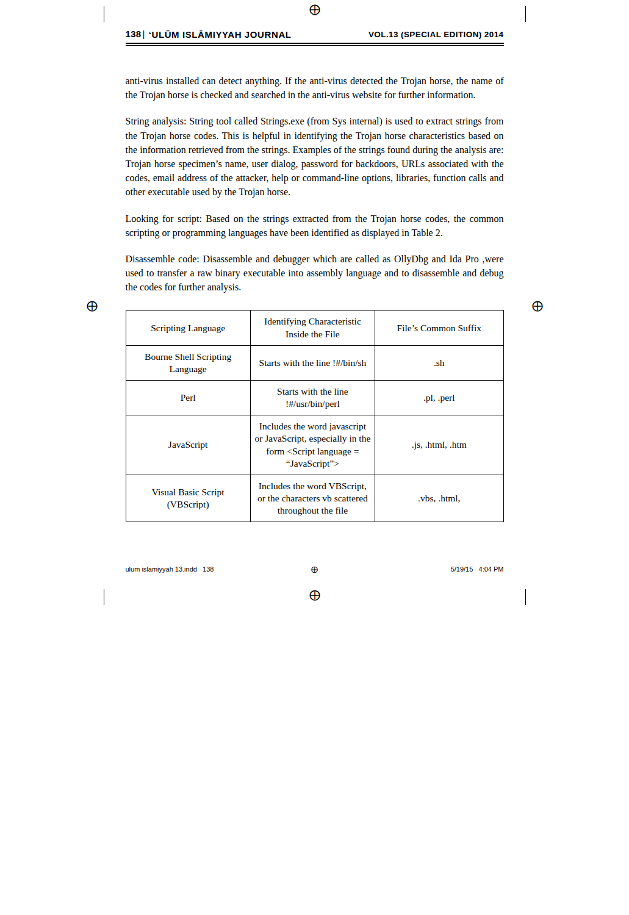⨁
⨁
⨁
⨁
138| ‘ULŪM ISLĀMIYYAH JOURNAL
VOL.13 (SPECIAL EDITION) 2014
anti-virus installed can detect anything. If the anti-virus detected the Trojan horse, the name of the Trojan horse is checked and searched in the anti-virus website for further information.
String analysis: String tool called Strings.exe (from Sys internal) is used to extract strings from the Trojan horse codes. This is helpful in identifying the Trojan horse characteristics based on the information retrieved from the strings. Examples of the strings found during the analysis are: Trojan horse specimen’s name, user dialog, password for backdoors, URLs associated with the codes, email address of the attacker, help or command-line options, libraries, function calls and other executable used by the Trojan horse.
Looking for script: Based on the strings extracted from the Trojan horse codes, the common scripting or programming languages have been identified as displayed in Table 2.
Disassemble code: Disassemble and debugger which are called as OllyDbg and Ida Pro ,were used to transfer a raw binary executable into assembly language and to disassemble and debug the codes for further analysis.
| Scripting Language | Identifying Characteristic Inside the File | File’s Common Suffix |
| --- | --- | --- |
| Bourne Shell Scripting Language | Starts with the line !#/bin/sh | .sh |
| Perl | Starts with the line !#/usr/bin/perl | .pl, .perl |
| JavaScript | Includes the word javascript or JavaScript, especially in the form <Script language = “JavaScript”> | .js, .html, .htm |
| Visual Basic Script (VBScript) | Includes the word VBScript, or the characters vb scattered throughout the file | .vbs, .html, |
ulum islamiyyah 13.indd 138
⨁
5/19/15 4:04 PM